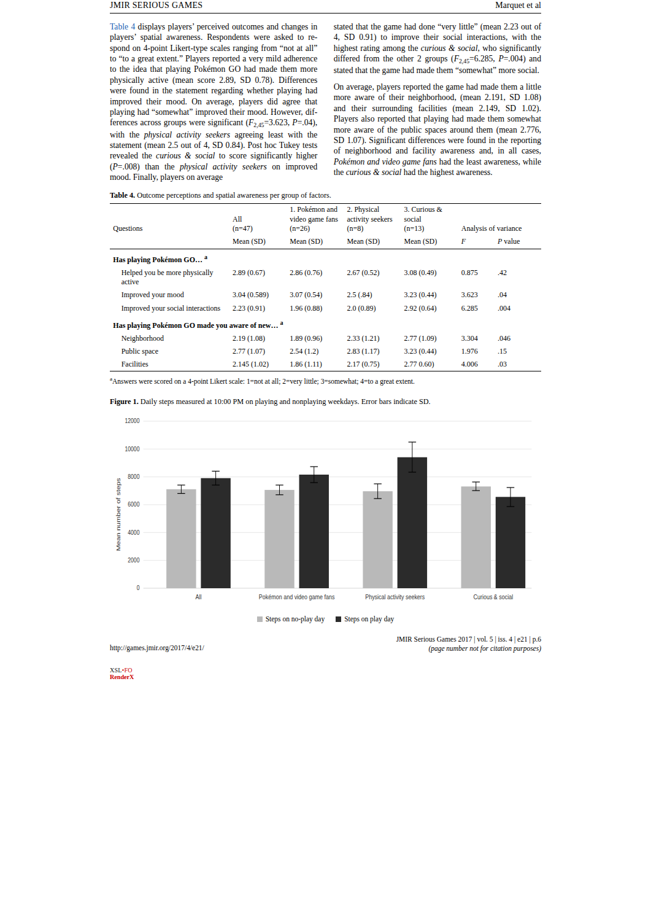JMIR SERIOUS GAMES
Marquet et al
Table 4 displays players’ perceived outcomes and changes in players’ spatial awareness. Respondents were asked to respond on 4-point Likert-type scales ranging from “not at all” to “to a great extent.” Players reported a very mild adherence to the idea that playing Pokémon GO had made them more physically active (mean score 2.89, SD 0.78). Differences were found in the statement regarding whether playing had improved their mood. On average, players did agree that playing had “somewhat” improved their mood. However, differences across groups were significant (F 2,45=3.623, P=.04), with the physical activity seekers agreeing least with the statement (mean 2.5 out of 4, SD 0.84). Post hoc Tukey tests revealed the curious & social to score significantly higher (P=.008) than the physical activity seekers on improved mood. Finally, players on average
stated that the game had done “very little” (mean 2.23 out of 4, SD 0.91) to improve their social interactions, with the highest rating among the curious & social, who significantly differed from the other 2 groups (F 2,45=6.285, P=.004) and stated that the game had made them “somewhat” more social.
On average, players reported the game had made them a little more aware of their neighborhood, (mean 2.191, SD 1.08) and their surrounding facilities (mean 2.149, SD 1.02). Players also reported that playing had made them somewhat more aware of the public spaces around them (mean 2.776, SD 1.07). Significant differences were found in the reporting of neighborhood and facility awareness and, in all cases, Pokémon and video game fans had the least awareness, while the curious & social had the highest awareness.
Table 4. Outcome perceptions and spatial awareness per group of factors.
| Questions | All (n=47) | 1. Pokémon and video game fans (n=26) | 2. Physical activity seekers (n=8) | 3. Curious & social (n=13) | Analysis of variance |
| --- | --- | --- | --- | --- | --- |
| | Mean (SD) | Mean (SD) | Mean (SD) | Mean (SD) | F | P value |
| Has playing Pokémon GO… a |
| Helped you be more physically active | 2.89 (0.67) | 2.86 (0.76) | 2.67 (0.52) | 3.08 (0.49) | 0.875 | .42 |
| Improved your mood | 3.04 (0.589) | 3.07 (0.54) | 2.5 (.84) | 3.23 (0.44) | 3.623 | .04 |
| Improved your social interactions | 2.23 (0.91) | 1.96 (0.88) | 2.0 (0.89) | 2.92 (0.64) | 6.285 | .004 |
| Has playing Pokémon GO made you aware of new… a |
| Neighborhood | 2.19 (1.08) | 1.89 (0.96) | 2.33 (1.21) | 2.77 (1.09) | 3.304 | .046 |
| Public space | 2.77 (1.07) | 2.54 (1.2) | 2.83 (1.17) | 3.23 (0.44) | 1.976 | .15 |
| Facilities | 2.145 (1.02) | 1.86 (1.11) | 2.17 (0.75) | 2.77 0.60) | 4.006 | .03 |
aAnswers were scored on a 4-point Likert scale: 1=not at all; 2=very little; 3=somewhat; 4=to a great extent.
Figure 1. Daily steps measured at 10:00 PM on playing and nonplaying weekdays. Error bars indicate SD.
0 2000 4000 6000 8000 10000 12000 Mean number of steps All Pokémon and video game fans Physical activity seekers Curious & social
Steps on no-play day Steps on play day
http://games.jmir.org/2017/4/e21/
JMIR Serious Games 2017 | vol. 5 | iss. 4 | e21 | p.6
(page number not for citation purposes)
XSL•FO
RenderX